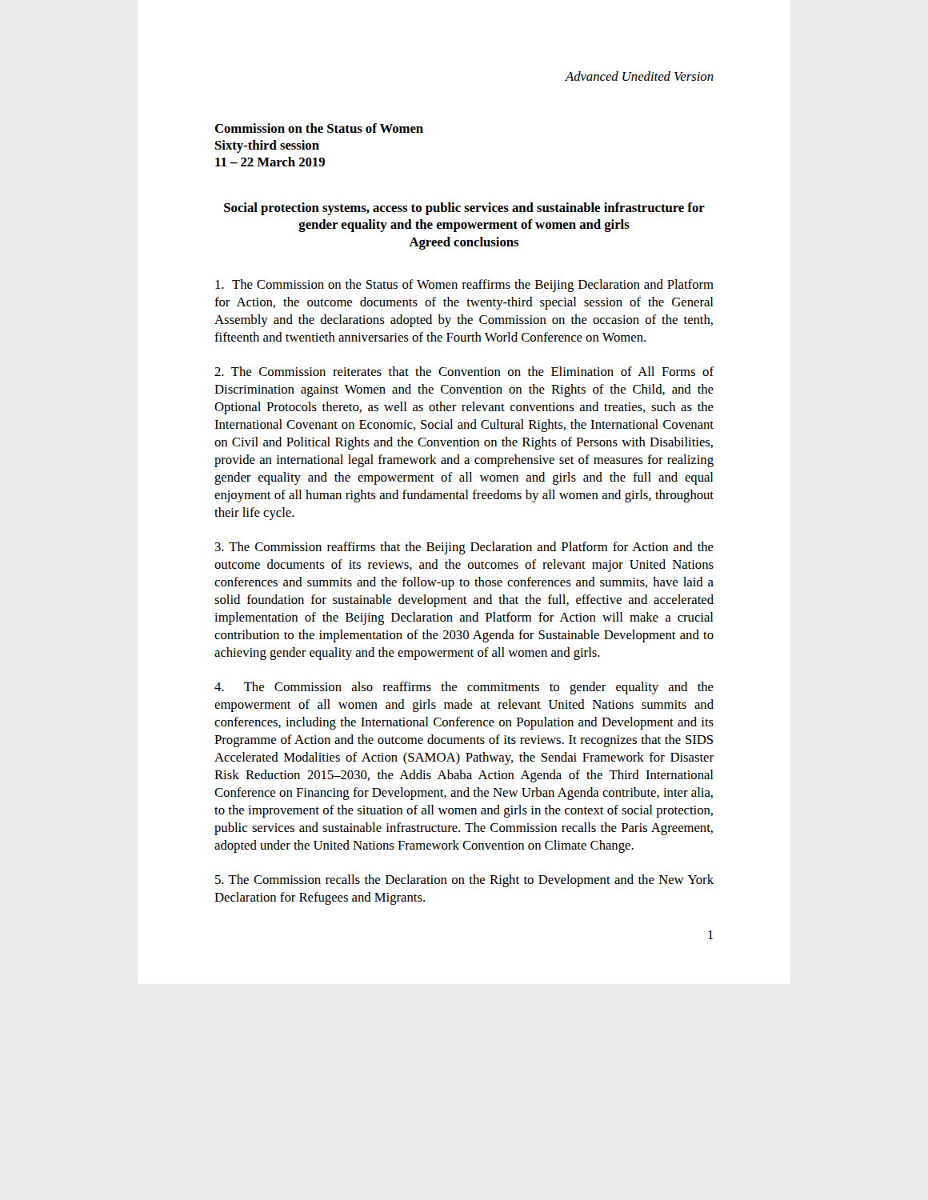Advanced Unedited Version
Commission on the Status of Women
Sixty-third session
11 – 22 March 2019
Social protection systems, access to public services and sustainable infrastructure for gender equality and the empowerment of women and girls Agreed conclusions
1. The Commission on the Status of Women reaffirms the Beijing Declaration and Platform for Action, the outcome documents of the twenty-third special session of the General Assembly and the declarations adopted by the Commission on the occasion of the tenth, fifteenth and twentieth anniversaries of the Fourth World Conference on Women.
2. The Commission reiterates that the Convention on the Elimination of All Forms of Discrimination against Women and the Convention on the Rights of the Child, and the Optional Protocols thereto, as well as other relevant conventions and treaties, such as the International Covenant on Economic, Social and Cultural Rights, the International Covenant on Civil and Political Rights and the Convention on the Rights of Persons with Disabilities, provide an international legal framework and a comprehensive set of measures for realizing gender equality and the empowerment of all women and girls and the full and equal enjoyment of all human rights and fundamental freedoms by all women and girls, throughout their life cycle.
3. The Commission reaffirms that the Beijing Declaration and Platform for Action and the outcome documents of its reviews, and the outcomes of relevant major United Nations conferences and summits and the follow-up to those conferences and summits, have laid a solid foundation for sustainable development and that the full, effective and accelerated implementation of the Beijing Declaration and Platform for Action will make a crucial contribution to the implementation of the 2030 Agenda for Sustainable Development and to achieving gender equality and the empowerment of all women and girls.
4. The Commission also reaffirms the commitments to gender equality and the empowerment of all women and girls made at relevant United Nations summits and conferences, including the International Conference on Population and Development and its Programme of Action and the outcome documents of its reviews. It recognizes that the SIDS Accelerated Modalities of Action (SAMOA) Pathway, the Sendai Framework for Disaster Risk Reduction 2015–2030, the Addis Ababa Action Agenda of the Third International Conference on Financing for Development, and the New Urban Agenda contribute, inter alia, to the improvement of the situation of all women and girls in the context of social protection, public services and sustainable infrastructure. The Commission recalls the Paris Agreement, adopted under the United Nations Framework Convention on Climate Change.
5. The Commission recalls the Declaration on the Right to Development and the New York Declaration for Refugees and Migrants.
1